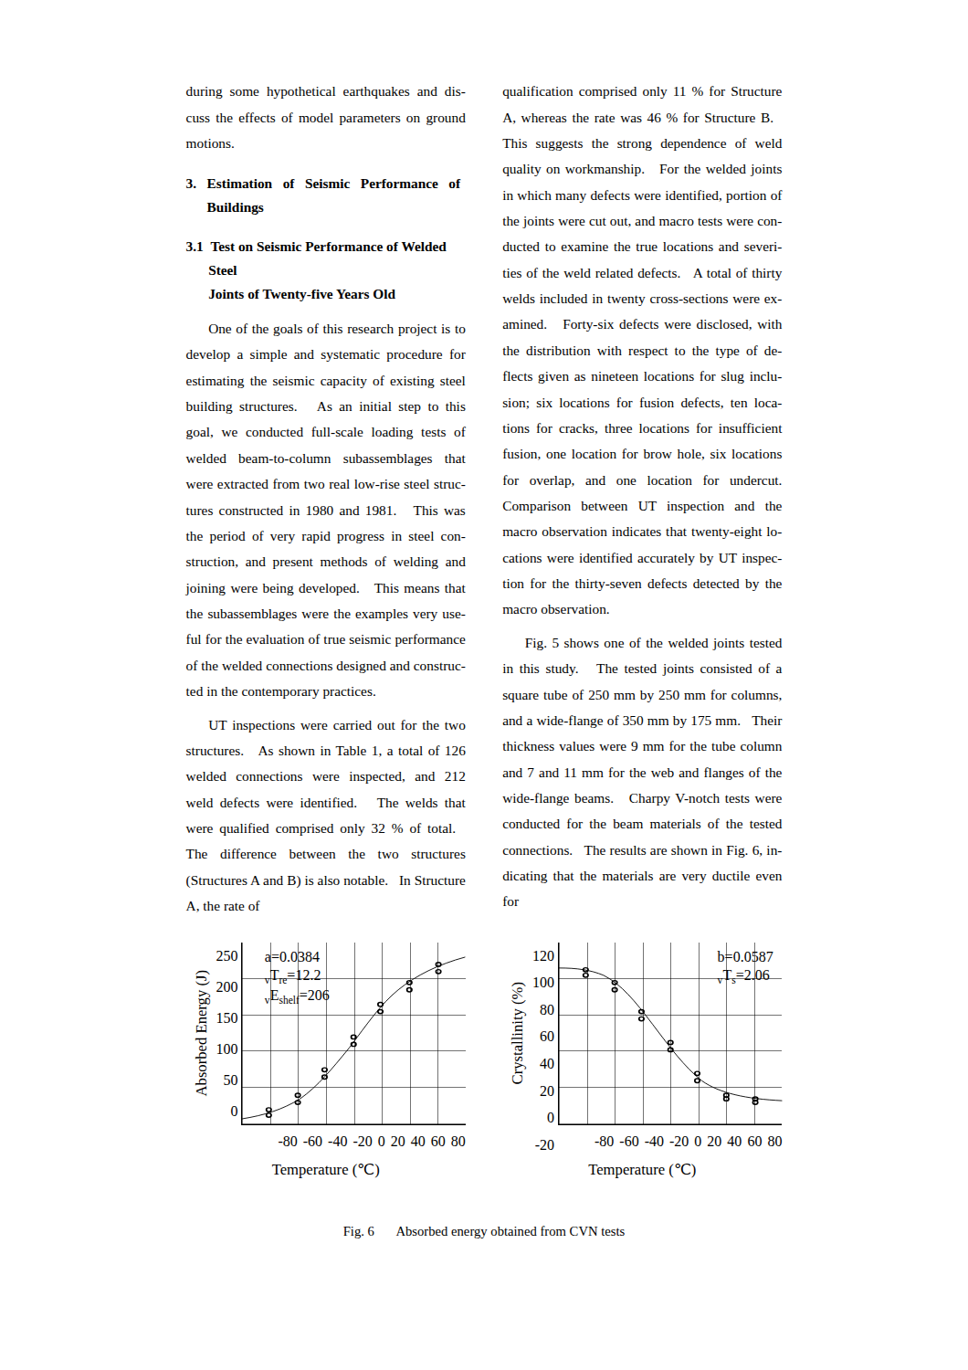during some hypothetical earthquakes and discuss the effects of model parameters on ground motions.
3. Estimation of Seismic Performance of
Buildings
3.1 Test on Seismic Performance of Welded Steel Joints of Twenty-five Years Old
One of the goals of this research project is to develop a simple and systematic procedure for estimating the seismic capacity of existing steel building structures. As an initial step to this goal, we conducted full-scale loading tests of welded beam-to-column subassemblages that were extracted from two real low-rise steel structures constructed in 1980 and 1981. This was the period of very rapid progress in steel construction, and present methods of welding and joining were being developed. This means that the subassemblages were the examples very useful for the evaluation of true seismic performance of the welded connections designed and constructed in the contemporary practices.
UT inspections were carried out for the two structures. As shown in Table 1, a total of 126 welded connections were inspected, and 212 weld defects were identified. The welds that were qualified comprised only 32 % of total. The difference between the two structures (Structures A and B) is also notable. In Structure A, the rate of
qualification comprised only 11 % for Structure A, whereas the rate was 46 % for Structure B. This suggests the strong dependence of weld quality on workmanship. For the welded joints in which many defects were identified, portion of the joints were cut out, and macro tests were conducted to examine the true locations and severities of the weld related defects. A total of thirty welds included in twenty cross-sections were examined. Forty-six defects were disclosed, with the distribution with respect to the type of deflects given as nineteen locations for slug inclusion; six locations for fusion defects, ten locations for cracks, three locations for insufficient fusion, one location for brow hole, six locations for overlap, and one location for undercut. Comparison between UT inspection and the macro observation indicates that twenty-eight locations were identified accurately by UT inspection for the thirty-seven defects detected by the macro observation.
Fig. 5 shows one of the welded joints tested in this study. The tested joints consisted of a square tube of 250 mm by 250 mm for columns, and a wide-flange of 350 mm by 175 mm. Their thickness values were 9 mm for the tube column and 7 and 11 mm for the web and flanges of the wide-flange beams. Charpy V-notch tests were conducted for the beam materials of the tested connections. The results are shown in Fig. 6, indicating that the materials are very ductile even for
Absorbed Energy (J)
250
200
150
100
50
0
a=0.0384
v Tre=12.2
v Eshelf=206
-80
-60
-40
-20
0
20
40
60
80
Temperature (℃)
Crystallinity (%)
120
100
80
60
40
20
0
-20
b=0.0587
v Ts=2.06
-80
-60
-40
-20
0
20
40
60
80
Temperature (℃)
Fig. 6 Absorbed energy obtained from CVN tests